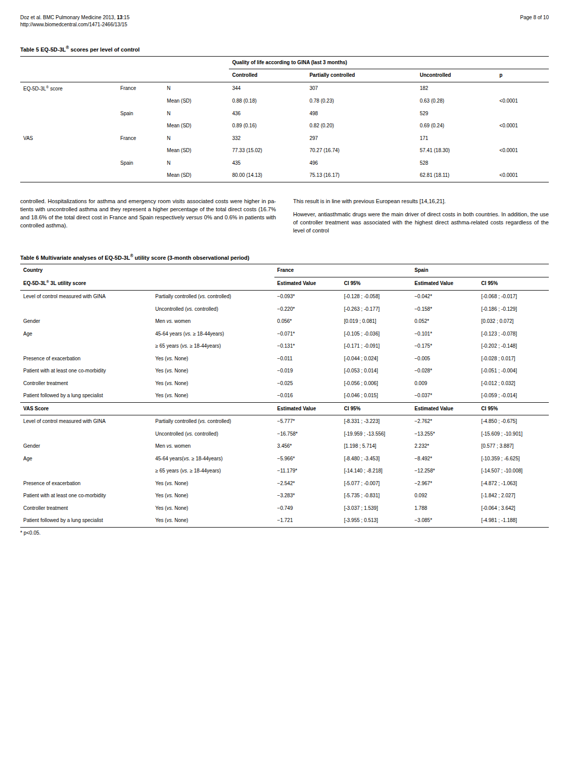Doz et al. BMC Pulmonary Medicine 2013, 13:15
http://www.biomedcentral.com/1471-2466/13/15
Page 8 of 10
Table 5 EQ-5D-3L ® scores per level of control
| | | | Quality of life according to GINA (last 3 months) |
| --- | --- | --- | --- |
| | | | Controlled | Partially controlled | Uncontrolled | p |
| EQ-5D-3L ® score | France | N | 344 | 307 | 182 | |
| | | Mean (SD) | 0.88 (0.18) | 0.78 (0.23) | 0.63 (0.28) | <0.0001 |
| | Spain | N | 436 | 498 | 529 | |
| | | Mean (SD) | 0.89 (0.16) | 0.82 (0.20) | 0.69 (0.24) | <0.0001 |
| VAS | France | N | 332 | 297 | 171 | |
| | | Mean (SD) | 77.33 (15.02) | 70.27 (16.74) | 57.41 (18.30) | <0.0001 |
| | Spain | N | 435 | 496 | 528 | |
| | | Mean (SD) | 80.00 (14.13) | 75.13 (16.17) | 62.81 (18.11) | <0.0001 |
controlled. Hospitalizations for asthma and emergency room visits associated costs were higher in patients with uncontrolled asthma and they represent a higher percentage of the total direct costs (16.7% and 18.6% of the total direct cost in France and Spain respectively versus 0% and 0.6% in patients with controlled asthma).
This result is in line with previous European results [14,16,21].
However, antiasthmatic drugs were the main driver of direct costs in both countries. In addition, the use of controller treatment was associated with the highest direct asthma-related costs regardless of the level of control
Table 6 Multivariate analyses of EQ-5D-3L ® utility score (3-month observational period)
| Country | | France | Spain |
| --- | --- | --- | --- |
| EQ-5D-3L ® 3L utility score | | Estimated Value | CI 95% | Estimated Value | CI 95% |
| Level of control measured with GINA | Partially controlled ( vs. controlled) | −0.093* | [-0.128 ; -0.058] | −0.042* | [-0.068 ; -0.017] |
| | Uncontrolled ( vs. controlled) | −0.220* | [-0.263 ; -0.177] | −0.158* | [-0.186 ; -0.129] |
| Gender | Men vs. women | 0.056* | [0.019 ; 0.081] | 0.052* | [0.032 ; 0.072] |
| Age | 45-64 years ( vs. ≥ 18-44years) | −0.071* | [-0.105 ; -0.036] | −0.101* | [-0.123 ; -0.078] |
| | ≥ 65 years ( vs. ≥ 18-44years) | −0.131* | [-0.171 ; -0.091] | −0.175* | [-0.202 ; -0.148] |
| Presence of exacerbation | Yes ( vs. None) | −0.011 | [-0.044 ; 0.024] | −0.005 | [-0.028 ; 0.017] |
| Patient with at least one co-morbidity | Yes ( vs. None) | −0.019 | [-0.053 ; 0.014] | −0.028* | [-0.051 ; -0.004] |
| Controller treatment | Yes ( vs. None) | −0.025 | [-0.056 ; 0.006] | 0.009 | [-0.012 ; 0.032] |
| Patient followed by a lung specialist | Yes ( vs. None) | −0.016 | [-0.046 ; 0.015] | −0.037* | [-0.059 ; -0.014] |
| VAS Score | | Estimated Value | CI 95% | Estimated Value | CI 95% |
| Level of control measured with GINA | Partially controlled ( vs. controlled) | −5.777* | [-8.331 ; -3.223] | −2.762* | [-4.850 ; -0.675] |
| | Uncontrolled ( vs. controlled) | −16.758* | [-19.959 ; -13.556] | −13.255* | [-15.609 ; -10.901] |
| Gender | Men vs. women | 3.456* | [1.198 ; 5.714] | 2.232* | [0.577 ; 3.887] |
| Age | 45-64 years( vs. ≥ 18-44years) | −5.966* | [-8.480 ; -3.453] | −8.492* | [-10.359 ; -6.625] |
| | ≥ 65 years ( vs. ≥ 18-44years) | −11.179* | [-14.140 ; -8.218] | −12.258* | [-14.507 ; -10.008] |
| Presence of exacerbation | Yes ( vs. None) | −2.542* | [-5.077 ; -0.007] | −2.967* | [-4.872 ; -1.063] |
| Patient with at least one co-morbidity | Yes ( vs. None) | −3.283* | [-5.735 ; -0.831] | 0.092 | [-1.842 ; 2.027] |
| Controller treatment | Yes ( vs. None) | −0.749 | [-3.037 ; 1.539] | 1.788 | [-0.064 ; 3.642] |
| Patient followed by a lung specialist | Yes ( vs. None) | −1.721 | [-3.955 ; 0.513] | −3.085* | [-4.981 ; -1.188] |
* p<0.05.